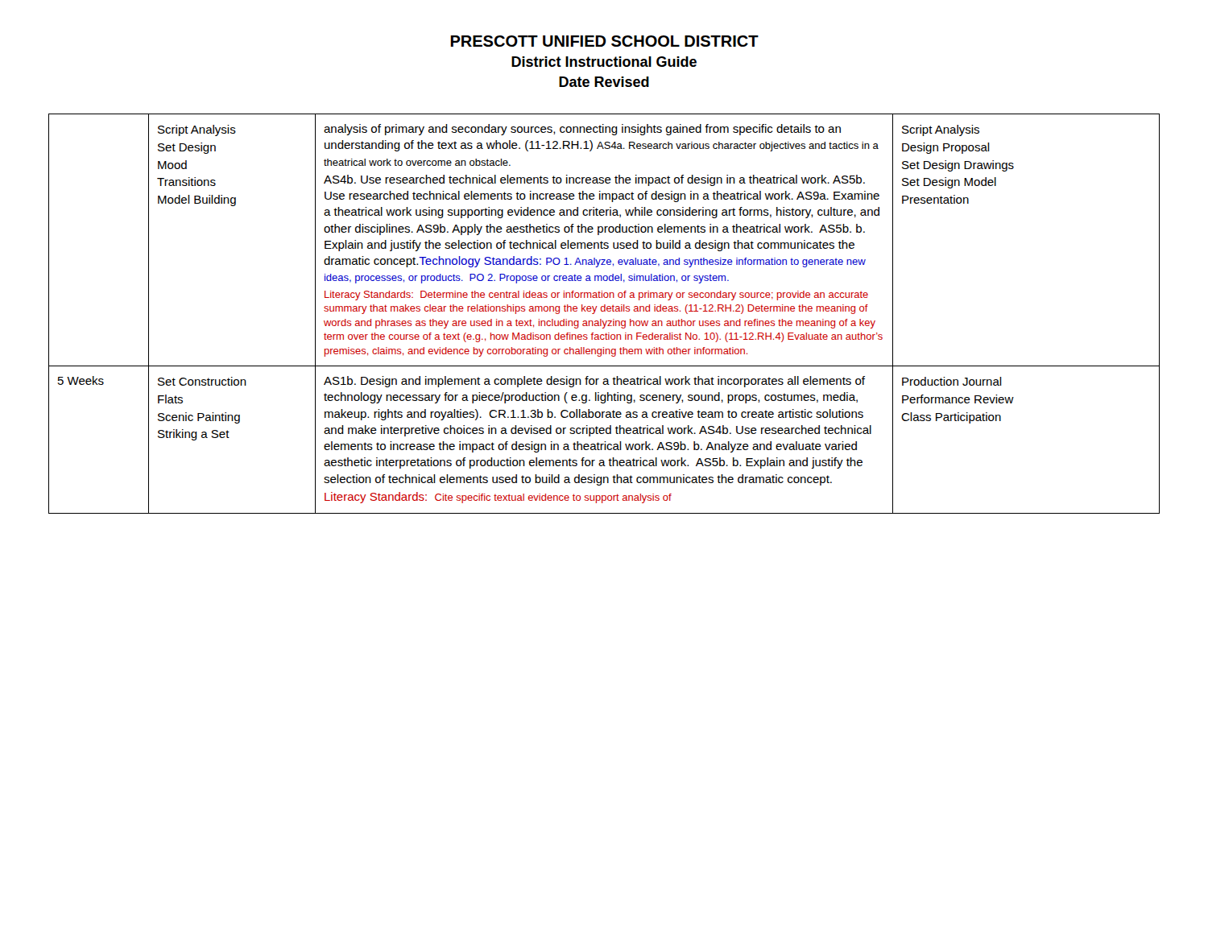PRESCOTT UNIFIED SCHOOL DISTRICT
District Instructional Guide
Date Revised
| | Script Analysis Set Design Mood Transitions Model Building | analysis of primary and secondary sources, connecting insights gained from specific details to an understanding of the text as a whole. (11-12.RH.1) AS4a. Research various character objectives and tactics in a theatrical work to overcome an obstacle. AS4b. Use researched technical elements to increase the impact of design in a theatrical work. AS5b. Use researched technical elements to increase the impact of design in a theatrical work. AS9a. Examine a theatrical work using supporting evidence and criteria, while considering art forms, history, culture, and other disciplines. AS9b. Apply the aesthetics of the production elements in a theatrical work. AS5b. b. Explain and justify the selection of technical elements used to build a design that communicates the dramatic concept. Technology Standards: PO 1. Analyze, evaluate, and synthesize information to generate new ideas, processes, or products. PO 2. Propose or create a model, simulation, or system. Literacy Standards: Determine the central ideas or information of a primary or secondary source; provide an accurate summary that makes clear the relationships among the key details and ideas. (11-12.RH.2) Determine the meaning of words and phrases as they are used in a text, including analyzing how an author uses and refines the meaning of a key term over the course of a text (e.g., how Madison defines faction in Federalist No. 10). (11-12.RH.4) Evaluate an author’s premises, claims, and evidence by corroborating or challenging them with other information. | Script Analysis Design Proposal Set Design Drawings Set Design Model Presentation |
| 5 Weeks | Set Construction Flats Scenic Painting Striking a Set | AS1b. Design and implement a complete design for a theatrical work that incorporates all elements of technology necessary for a piece/production ( e.g. lighting, scenery, sound, props, costumes, media, makeup. rights and royalties). CR.1.1.3b b. Collaborate as a creative team to create artistic solutions and make interpretive choices in a devised or scripted theatrical work. AS4b. Use researched technical elements to increase the impact of design in a theatrical work. AS9b. b. Analyze and evaluate varied aesthetic interpretations of production elements for a theatrical work. AS5b. b. Explain and justify the selection of technical elements used to build a design that communicates the dramatic concept. Literacy Standards: Cite specific textual evidence to support analysis of | Production Journal Performance Review Class Participation |